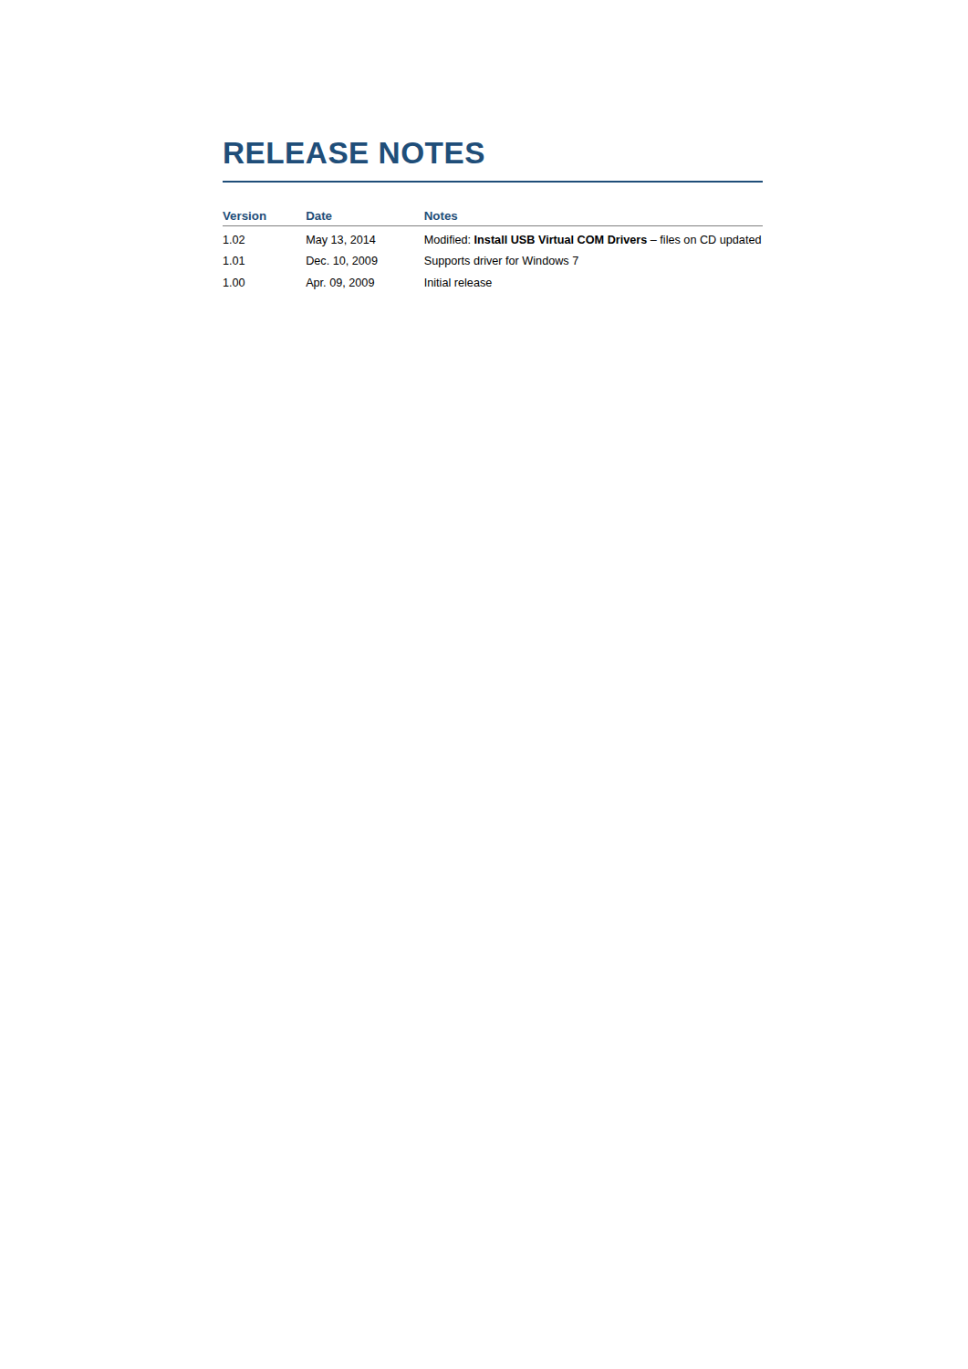RELEASE NOTES
| Version | Date | Notes |
| --- | --- | --- |
| 1.02 | May 13, 2014 | Modified: Install USB Virtual COM Drivers – files on CD updated |
| 1.01 | Dec. 10, 2009 | Supports driver for Windows 7 |
| 1.00 | Apr. 09, 2009 | Initial release |